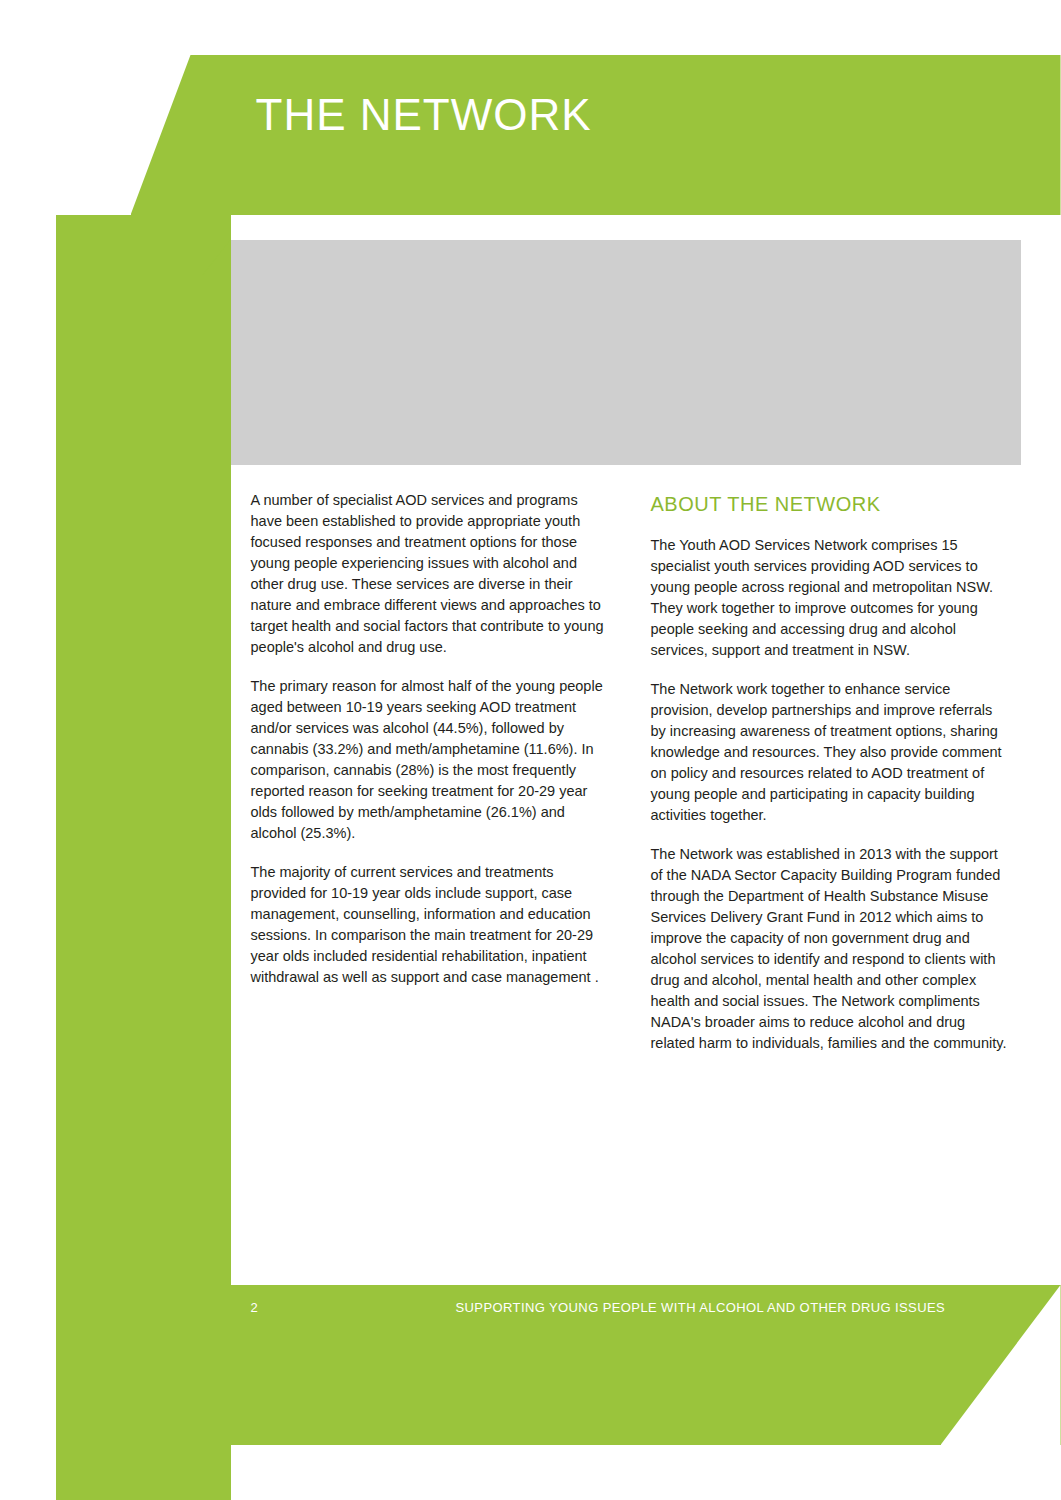The Network
A number of specialist AOD services and programs have been established to provide appropriate youth focused responses and treatment options for those young people experiencing issues with alcohol and other drug use. These services are diverse in their nature and embrace different views and approaches to target health and social factors that contribute to young people's alcohol and drug use.
The primary reason for almost half of the young people aged between 10-19 years seeking AOD treatment and/or services was alcohol (44.5%), followed by cannabis (33.2%) and meth/amphetamine (11.6%). In comparison, cannabis (28%) is the most frequently reported reason for seeking treatment for 20-29 year olds followed by meth/amphetamine (26.1%) and alcohol (25.3%).
The majority of current services and treatments provided for 10-19 year olds include support, case management, counselling, information and education sessions. In comparison the main treatment for 20-29 year olds included residential rehabilitation, inpatient withdrawal as well as support and case management .
About the Network
The Youth AOD Services Network comprises 15 specialist youth services providing AOD services to young people across regional and metropolitan NSW. They work together to improve outcomes for young people seeking and accessing drug and alcohol services, support and treatment in NSW.
The Network work together to enhance service provision, develop partnerships and improve referrals by increasing awareness of treatment options, sharing knowledge and resources. They also provide comment on policy and resources related to AOD treatment of young people and participating in capacity building activities together.
The Network was established in 2013 with the support of the NADA Sector Capacity Building Program funded through the Department of Health Substance Misuse Services Delivery Grant Fund in 2012 which aims to improve the capacity of non government drug and alcohol services to identify and respond to clients with drug and alcohol, mental health and other complex health and social issues. The Network compliments NADA's broader aims to reduce alcohol and drug related harm to individuals, families and the community.
2
Supporting young people with alcohol and other drug issues